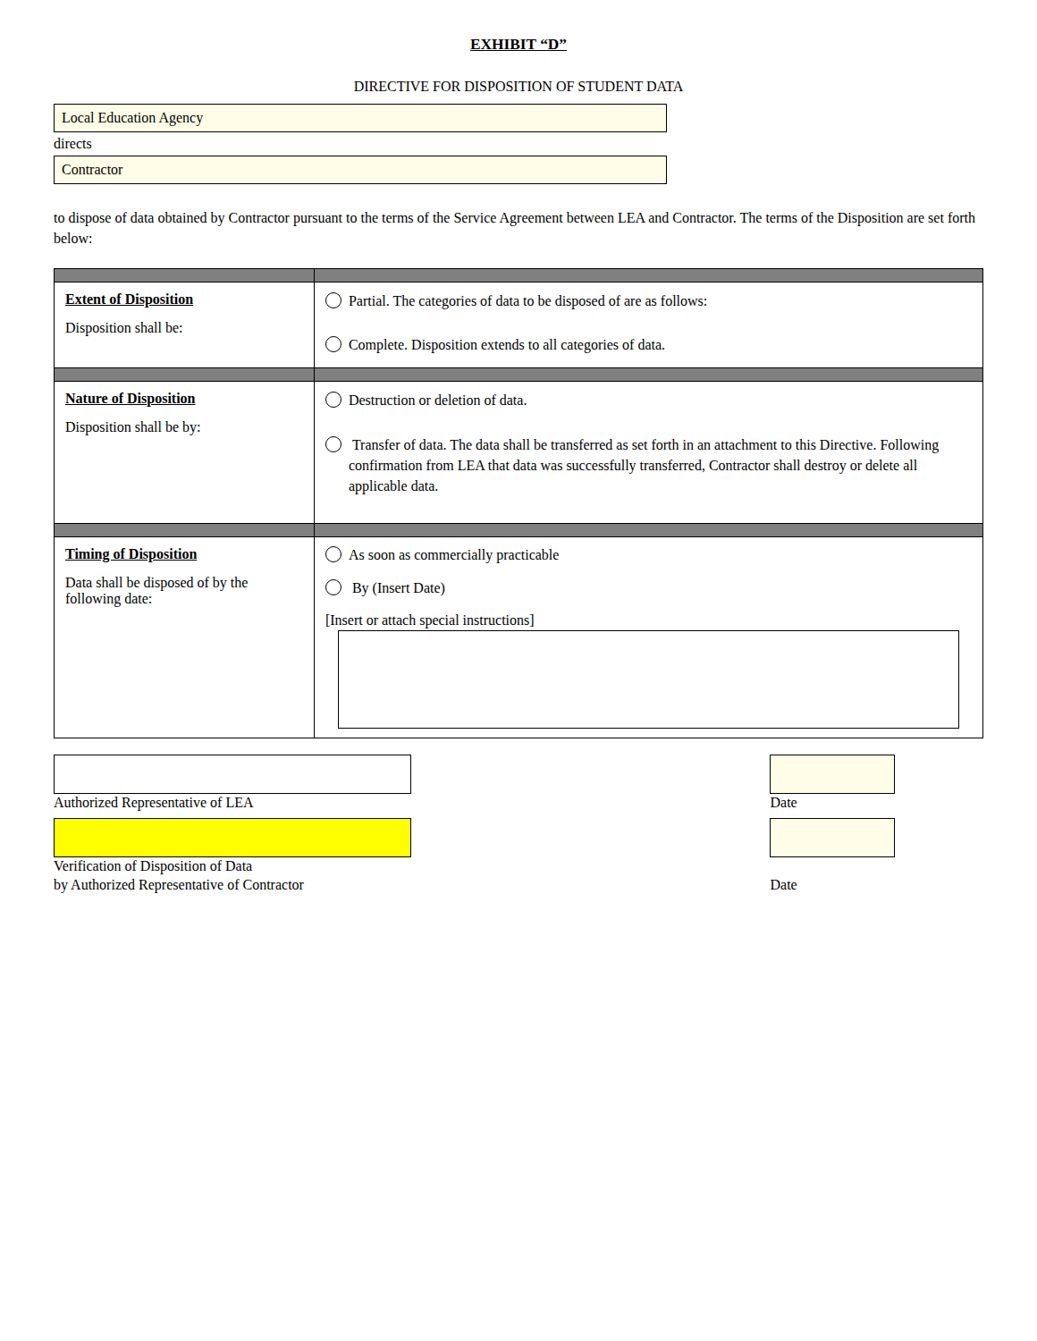EXHIBIT “D”
DIRECTIVE FOR DISPOSITION OF STUDENT DATA
Local Education Agency
directs
Contractor
to dispose of data obtained by Contractor pursuant to the terms of the Service Agreement between LEA and Contractor. The terms of the Disposition are set forth below:
| Extent of Disposition Disposition shall be: | Partial. The categories of data to be disposed of are as follows: Complete. Disposition extends to all categories of data. |
| Nature of Disposition Disposition shall be by: | Destruction or deletion of data. Transfer of data. The data shall be transferred as set forth in an attachment to this Directive. Following confirmation from LEA that data was successfully transferred, Contractor shall destroy or delete all applicable data. |
| Timing of Disposition Data shall be disposed of by the following date: | As soon as commercially practicable By (Insert Date) [Insert or attach special instructions] |
| Authorized Representative of LEA | | Date |
| Verification of Disposition of Data by Authorized Representative of Contractor | | Date |